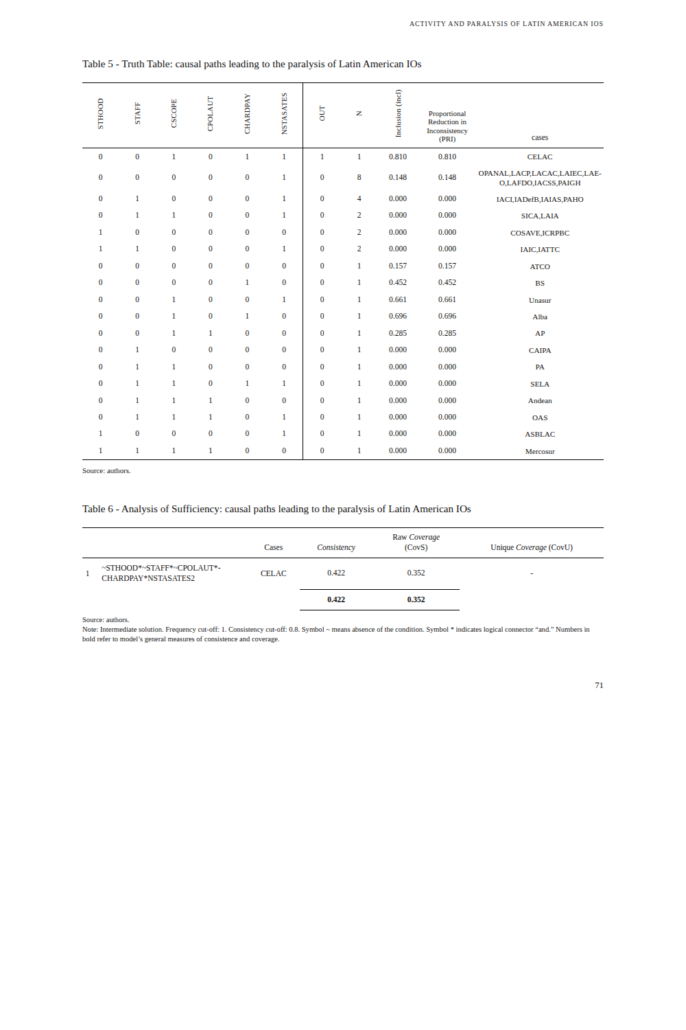Activity and Paralysis of Latin American IOs
Table 5 - Truth Table: causal paths leading to the paralysis of Latin American IOs
| STHOOD | STAFF | CSCOPE | CPOLAUT | CHARDPAY | NSTASATES | OUT | N | Inclusion (incl) | Proportional Reduction in Inconsistency (PRI) | cases |
| --- | --- | --- | --- | --- | --- | --- | --- | --- | --- | --- |
| 0 | 0 | 1 | 0 | 1 | 1 | 1 | 1 | 0.810 | 0.810 | CELAC |
| 0 | 0 | 0 | 0 | 0 | 1 | 0 | 8 | 0.148 | 0.148 | OPANAL,LACP,LACAC,LAIEC,LAE-O,LAFDO,IACSS,PAIGH |
| 0 | 1 | 0 | 0 | 0 | 1 | 0 | 4 | 0.000 | 0.000 | IACI,IADefB,IAIAS,PAHO |
| 0 | 1 | 1 | 0 | 0 | 1 | 0 | 2 | 0.000 | 0.000 | SICA,LAIA |
| 1 | 0 | 0 | 0 | 0 | 0 | 0 | 2 | 0.000 | 0.000 | COSAVE,ICRPBC |
| 1 | 1 | 0 | 0 | 0 | 1 | 0 | 2 | 0.000 | 0.000 | IAIC,IATTC |
| 0 | 0 | 0 | 0 | 0 | 0 | 0 | 1 | 0.157 | 0.157 | ATCO |
| 0 | 0 | 0 | 0 | 1 | 0 | 0 | 1 | 0.452 | 0.452 | BS |
| 0 | 0 | 1 | 0 | 0 | 1 | 0 | 1 | 0.661 | 0.661 | Unasur |
| 0 | 0 | 1 | 0 | 1 | 0 | 0 | 1 | 0.696 | 0.696 | Alba |
| 0 | 0 | 1 | 1 | 0 | 0 | 0 | 1 | 0.285 | 0.285 | AP |
| 0 | 1 | 0 | 0 | 0 | 0 | 0 | 1 | 0.000 | 0.000 | CAIPA |
| 0 | 1 | 1 | 0 | 0 | 0 | 0 | 1 | 0.000 | 0.000 | PA |
| 0 | 1 | 1 | 0 | 1 | 1 | 0 | 1 | 0.000 | 0.000 | SELA |
| 0 | 1 | 1 | 1 | 0 | 0 | 0 | 1 | 0.000 | 0.000 | Andean |
| 0 | 1 | 1 | 1 | 0 | 1 | 0 | 1 | 0.000 | 0.000 | OAS |
| 1 | 0 | 0 | 0 | 0 | 1 | 0 | 1 | 0.000 | 0.000 | ASBLAC |
| 1 | 1 | 1 | 1 | 0 | 0 | 0 | 1 | 0.000 | 0.000 | Mercosur |
Source: authors.
Table 6 - Analysis of Sufficiency: causal paths leading to the paralysis of Latin American IOs
| | | Cases | Consistency | Raw Coverage (CovS) | Unique Coverage (CovU) |
| --- | --- | --- | --- | --- | --- |
| 1 | ~STHOOD*~STAFF*~CPOLAUT*­CHARDPAY*NSTASATES2 | CELAC | 0.422 | 0.352 | - |
| | | | 0.422 | 0.352 | |
Source: authors.
Note: Intermediate solution. Frequency cut-off: 1. Consistency cut-off: 0.8. Symbol ~ means absence of the condition. Symbol * indicates logical connector “and.” Numbers in bold refer to model’s general measures of consistence and coverage.
71